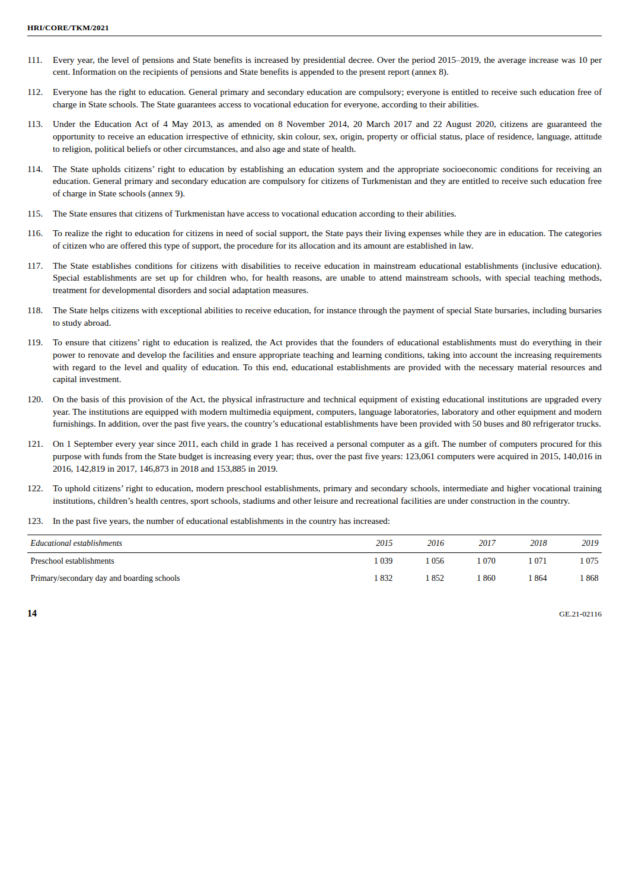HRI/CORE/TKM/2021
111.
Every year, the level of pensions and State benefits is increased by presidential decree. Over the period 2015–2019, the average increase was 10 per cent. Information on the recipients of pensions and State benefits is appended to the present report (annex 8).
112.
Everyone has the right to education. General primary and secondary education are compulsory; everyone is entitled to receive such education free of charge in State schools. The State guarantees access to vocational education for everyone, according to their abilities.
113.
Under the Education Act of 4 May 2013, as amended on 8 November 2014, 20 March 2017 and 22 August 2020, citizens are guaranteed the opportunity to receive an education irrespective of ethnicity, skin colour, sex, origin, property or official status, place of residence, language, attitude to religion, political beliefs or other circumstances, and also age and state of health.
114.
The State upholds citizens’ right to education by establishing an education system and the appropriate socioeconomic conditions for receiving an education. General primary and secondary education are compulsory for citizens of Turkmenistan and they are entitled to receive such education free of charge in State schools (annex 9).
115.
The State ensures that citizens of Turkmenistan have access to vocational education according to their abilities.
116.
To realize the right to education for citizens in need of social support, the State pays their living expenses while they are in education. The categories of citizen who are offered this type of support, the procedure for its allocation and its amount are established in law.
117.
The State establishes conditions for citizens with disabilities to receive education in mainstream educational establishments (inclusive education). Special establishments are set up for children who, for health reasons, are unable to attend mainstream schools, with special teaching methods, treatment for developmental disorders and social adaptation measures.
118.
The State helps citizens with exceptional abilities to receive education, for instance through the payment of special State bursaries, including bursaries to study abroad.
119.
To ensure that citizens’ right to education is realized, the Act provides that the founders of educational establishments must do everything in their power to renovate and develop the facilities and ensure appropriate teaching and learning conditions, taking into account the increasing requirements with regard to the level and quality of education. To this end, educational establishments are provided with the necessary material resources and capital investment.
120.
On the basis of this provision of the Act, the physical infrastructure and technical equipment of existing educational institutions are upgraded every year. The institutions are equipped with modern multimedia equipment, computers, language laboratories, laboratory and other equipment and modern furnishings. In addition, over the past five years, the country’s educational establishments have been provided with 50 buses and 80 refrigerator trucks.
121.
On 1 September every year since 2011, each child in grade 1 has received a personal computer as a gift. The number of computers procured for this purpose with funds from the State budget is increasing every year; thus, over the past five years: 123,061 computers were acquired in 2015, 140,016 in 2016, 142,819 in 2017, 146,873 in 2018 and 153,885 in 2019.
122.
To uphold citizens’ right to education, modern preschool establishments, primary and secondary schools, intermediate and higher vocational training institutions, children’s health centres, sport schools, stadiums and other leisure and recreational facilities are under construction in the country.
123.
In the past five years, the number of educational establishments in the country has increased:
| Educational establishments | 2015 | 2016 | 2017 | 2018 | 2019 |
| --- | --- | --- | --- | --- | --- |
| Preschool establishments | 1 039 | 1 056 | 1 070 | 1 071 | 1 075 |
| Primary/secondary day and boarding schools | 1 832 | 1 852 | 1 860 | 1 864 | 1 868 |
14
GE.21-02116